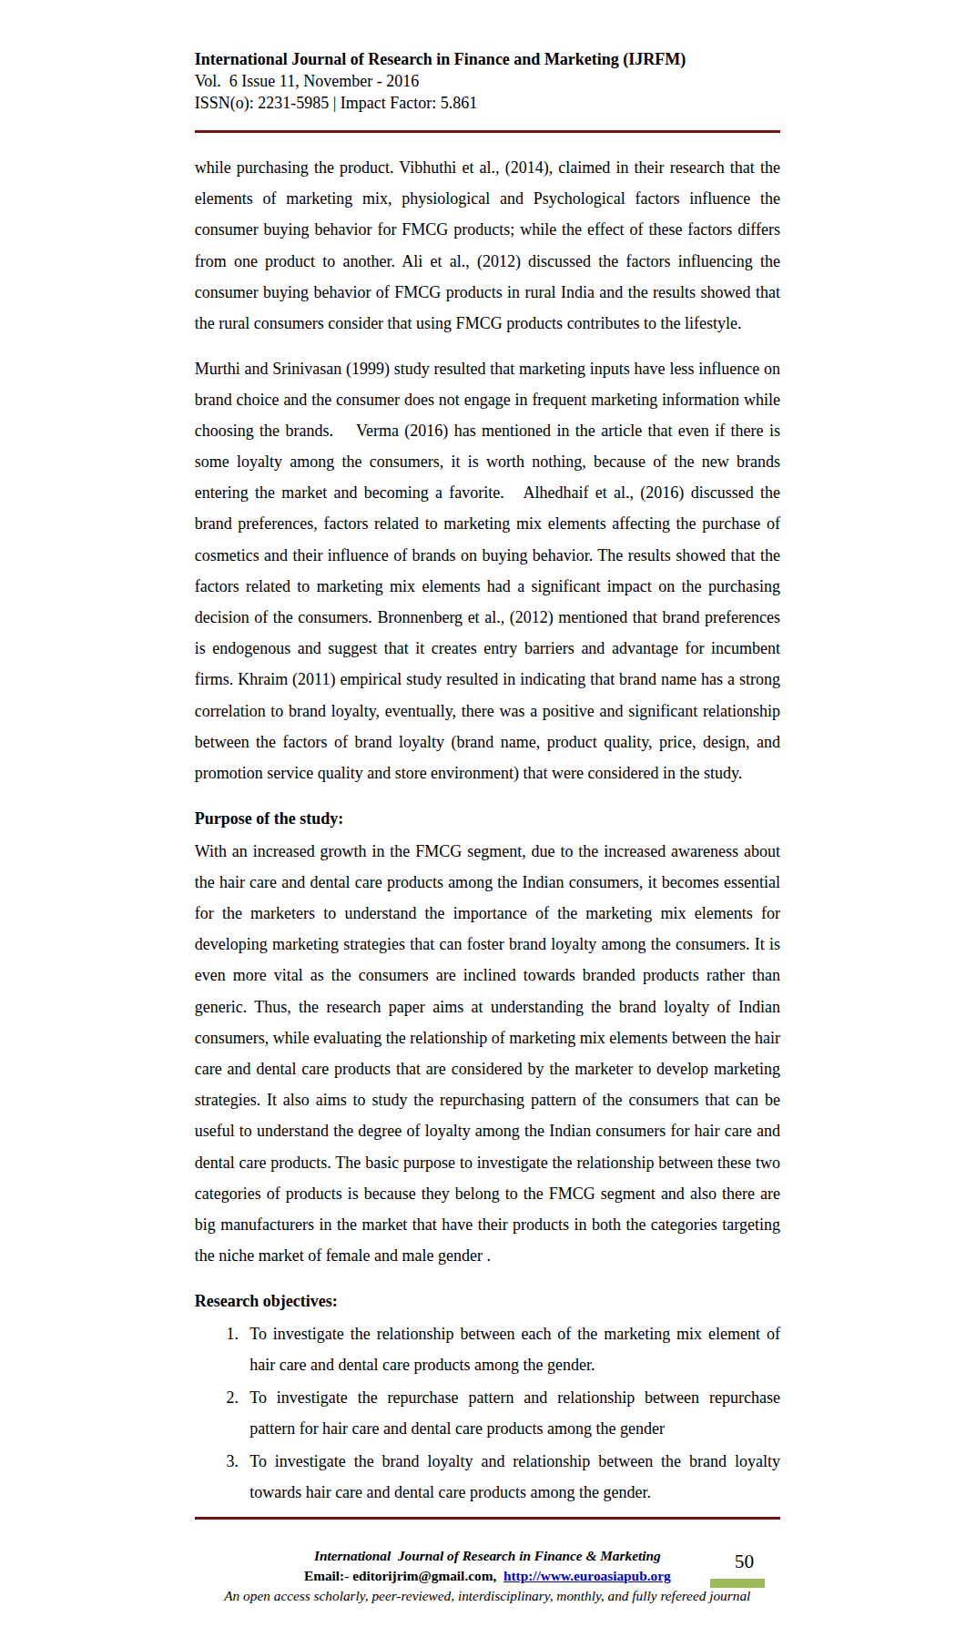International Journal of Research in Finance and Marketing (IJRFM)
Vol. 6 Issue 11, November - 2016
ISSN(o): 2231-5985 | Impact Factor: 5.861
while purchasing the product. Vibhuthi et al., (2014), claimed in their research that the elements of marketing mix, physiological and Psychological factors influence the consumer buying behavior for FMCG products; while the effect of these factors differs from one product to another. Ali et al., (2012) discussed the factors influencing the consumer buying behavior of FMCG products in rural India and the results showed that the rural consumers consider that using FMCG products contributes to the lifestyle.
Murthi and Srinivasan (1999) study resulted that marketing inputs have less influence on brand choice and the consumer does not engage in frequent marketing information while choosing the brands. Verma (2016) has mentioned in the article that even if there is some loyalty among the consumers, it is worth nothing, because of the new brands entering the market and becoming a favorite. Alhedhaif et al., (2016) discussed the brand preferences, factors related to marketing mix elements affecting the purchase of cosmetics and their influence of brands on buying behavior. The results showed that the factors related to marketing mix elements had a significant impact on the purchasing decision of the consumers. Bronnenberg et al., (2012) mentioned that brand preferences is endogenous and suggest that it creates entry barriers and advantage for incumbent firms. Khraim (2011) empirical study resulted in indicating that brand name has a strong correlation to brand loyalty, eventually, there was a positive and significant relationship between the factors of brand loyalty (brand name, product quality, price, design, and promotion service quality and store environment) that were considered in the study.
Purpose of the study:
With an increased growth in the FMCG segment, due to the increased awareness about the hair care and dental care products among the Indian consumers, it becomes essential for the marketers to understand the importance of the marketing mix elements for developing marketing strategies that can foster brand loyalty among the consumers. It is even more vital as the consumers are inclined towards branded products rather than generic. Thus, the research paper aims at understanding the brand loyalty of Indian consumers, while evaluating the relationship of marketing mix elements between the hair care and dental care products that are considered by the marketer to develop marketing strategies. It also aims to study the repurchasing pattern of the consumers that can be useful to understand the degree of loyalty among the Indian consumers for hair care and dental care products. The basic purpose to investigate the relationship between these two categories of products is because they belong to the FMCG segment and also there are big manufacturers in the market that have their products in both the categories targeting the niche market of female and male gender .
Research objectives:
To investigate the relationship between each of the marketing mix element of hair care and dental care products among the gender.
To investigate the repurchase pattern and relationship between repurchase pattern for hair care and dental care products among the gender
To investigate the brand loyalty and relationship between the brand loyalty towards hair care and dental care products among the gender.
International Journal of Research in Finance & Marketing
Email:- editorijrim@gmail.com, http://www.euroasiapub.org
An open access scholarly, peer-reviewed, interdisciplinary, monthly, and fully refereed journal
50